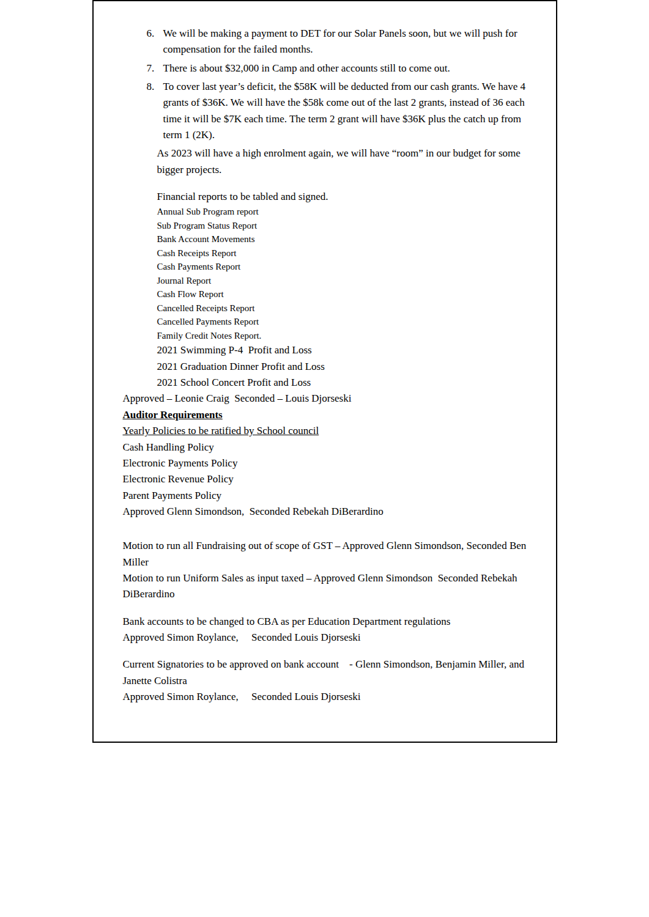We will be making a payment to DET for our Solar Panels soon, but we will push for compensation for the failed months.
There is about $32,000 in Camp and other accounts still to come out.
To cover last year’s deficit, the $58K will be deducted from our cash grants. We have 4 grants of $36K. We will have the $58k come out of the last 2 grants, instead of 36 each time it will be $7K each time. The term 2 grant will have $36K plus the catch up from term 1 (2K).
As 2023 will have a high enrolment again, we will have “room” in our budget for some bigger projects.
Financial reports to be tabled and signed.
Annual Sub Program report
Sub Program Status Report
Bank Account Movements
Cash Receipts Report
Cash Payments Report
Journal Report
Cash Flow Report
Cancelled Receipts Report
Cancelled Payments Report
Family Credit Notes Report.
2021 Swimming P-4 Profit and Loss
2021 Graduation Dinner Profit and Loss
2021 School Concert Profit and Loss
Approved – Leonie Craig Seconded – Louis Djorseski
Auditor Requirements
Yearly Policies to be ratified by School council
Cash Handling Policy
Electronic Payments Policy
Electronic Revenue Policy
Parent Payments Policy
Approved Glenn Simondson, Seconded Rebekah DiBerardino
Motion to run all Fundraising out of scope of GST – Approved Glenn Simondson, Seconded Ben Miller
Motion to run Uniform Sales as input taxed – Approved Glenn Simondson Seconded Rebekah DiBerardino
Bank accounts to be changed to CBA as per Education Department regulations
Approved Simon Roylance, Seconded Louis Djorseski
Current Signatories to be approved on bank account - Glenn Simondson, Benjamin Miller, and Janette Colistra
Approved Simon Roylance, Seconded Louis Djorseski